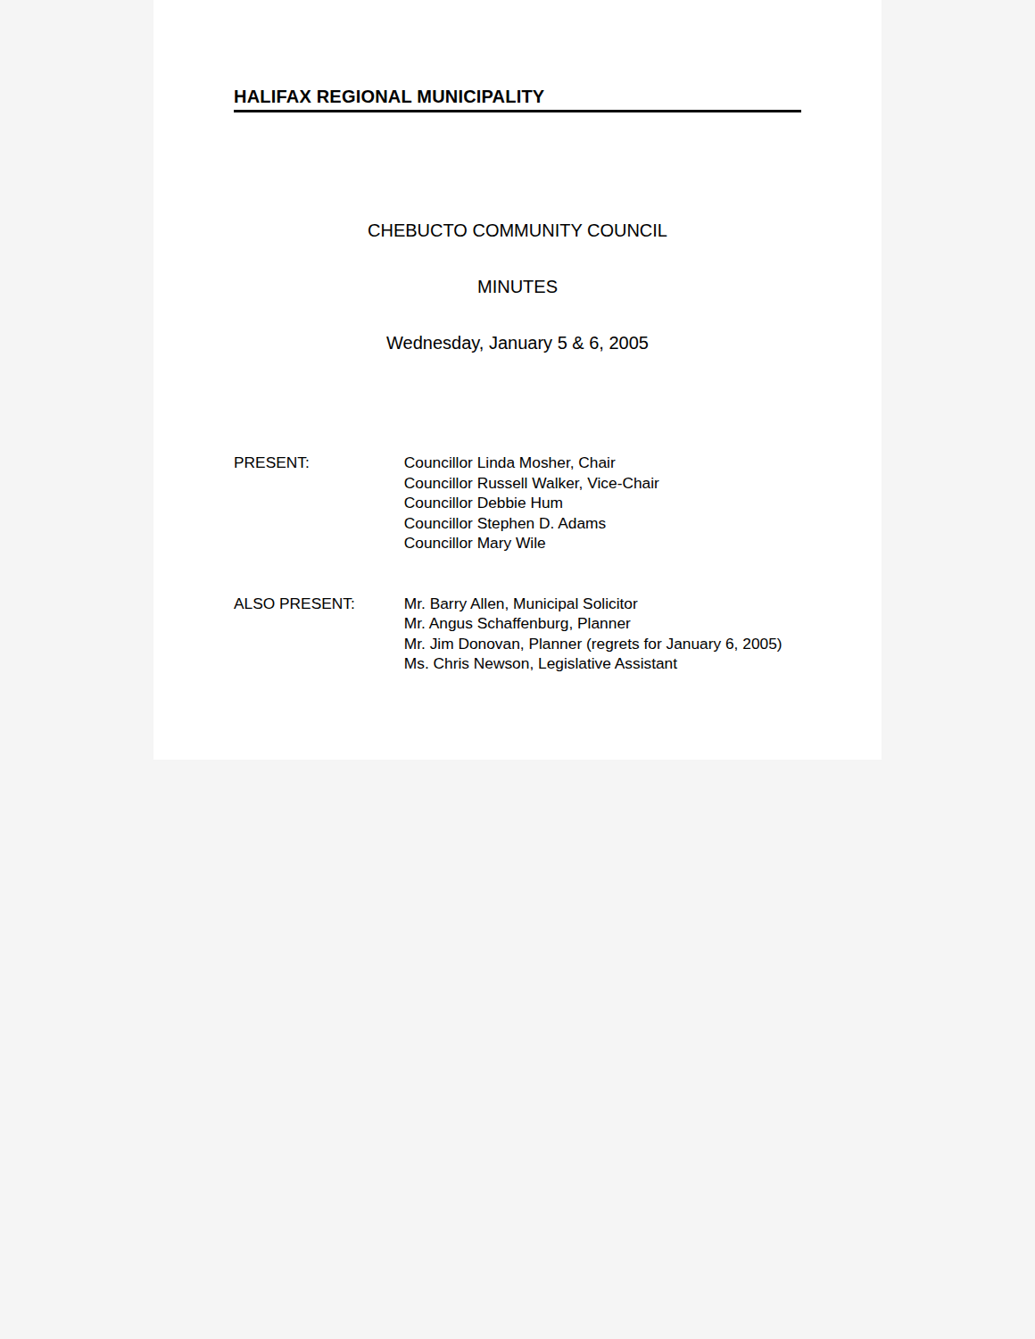HALIFAX REGIONAL MUNICIPALITY
CHEBUCTO COMMUNITY COUNCIL
MINUTES
Wednesday, January 5 & 6, 2005
| PRESENT: | Councillor Linda Mosher, Chair Councillor Russell Walker, Vice-Chair Councillor Debbie Hum Councillor Stephen D. Adams Councillor Mary Wile |
| ALSO PRESENT: | Mr. Barry Allen, Municipal Solicitor Mr. Angus Schaffenburg, Planner Mr. Jim Donovan, Planner (regrets for January 6, 2005) Ms. Chris Newson, Legislative Assistant |